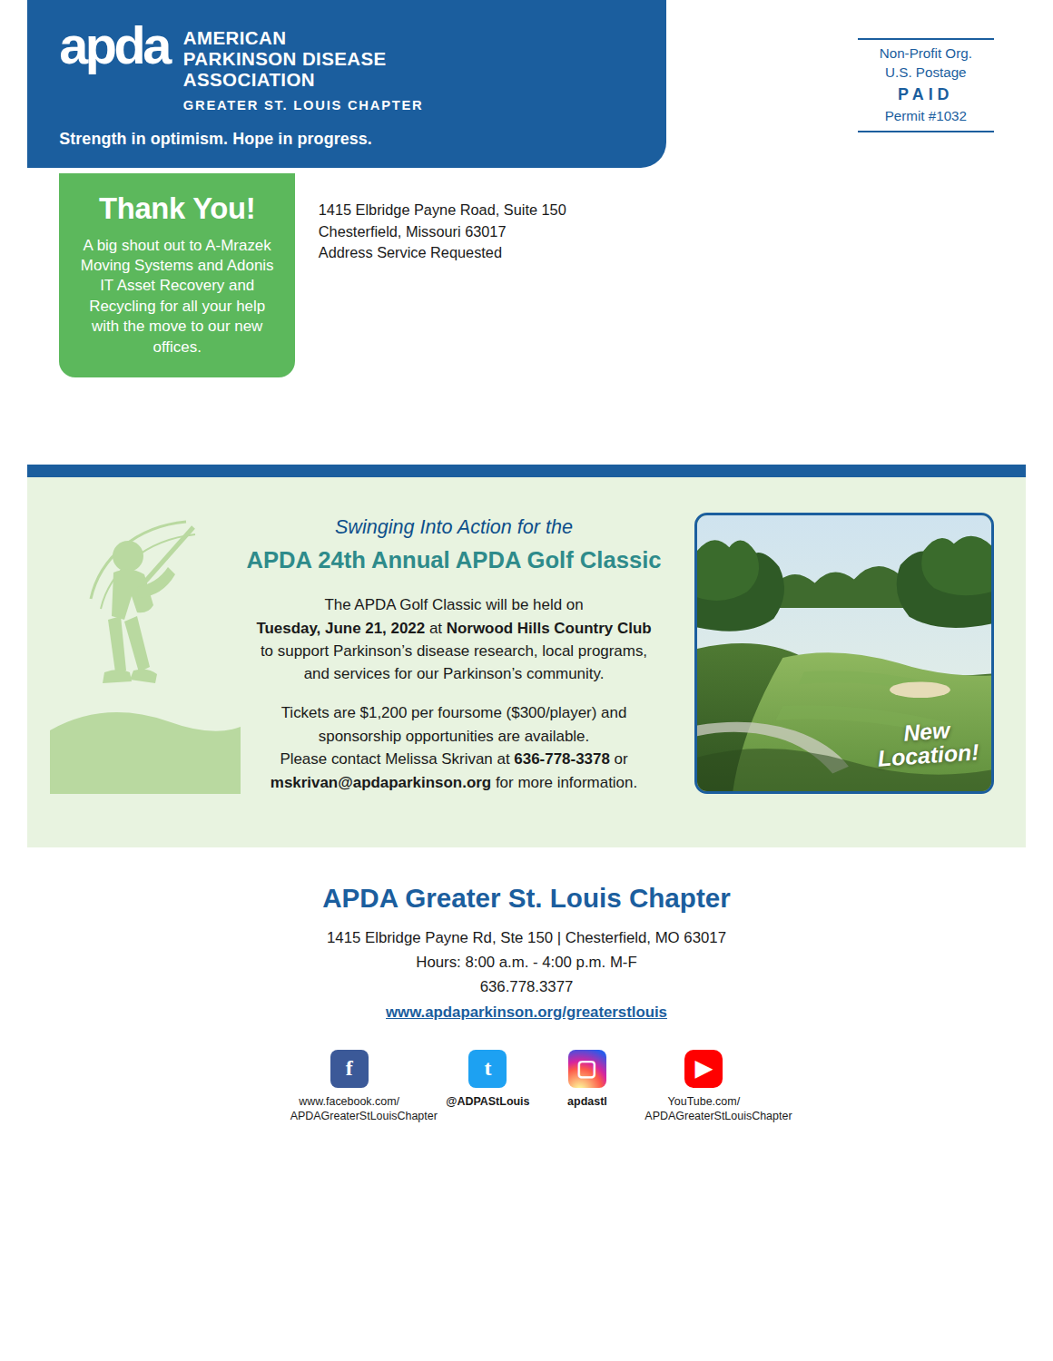apda
American
Parkinson Disease
Association
Greater St. Louis Chapter
Strength in optimism. Hope in progress.
Non-Profit Org.
U.S. Postage
PAID
Permit #1032
Thank You!
A big shout out to A-Mrazek Moving Systems and Adonis IT Asset Recovery and Recycling for all your help with the move to our new offices.
1415 Elbridge Payne Road, Suite 150
Chesterfield, Missouri 63017
Address Service Requested
Swinging Into Action for the
APDA 24th Annual APDA Golf Classic
The APDA Golf Classic will be held on
Tuesday, June 21, 2022 at Norwood Hills Country Club
to support Parkinson’s disease research, local programs,
and services for our Parkinson’s community.
Tickets are $1,200 per foursome ($300/player) and
sponsorship opportunities are available.
Please contact Melissa Skrivan at 636-778-3378 or
mskrivan@apdaparkinson.org for more information.
New
Location!
APDA Greater St. Louis Chapter
1415 Elbridge Payne Rd, Ste 150 | Chesterfield, MO 63017
Hours: 8:00 a.m. - 4:00 p.m. M-F
636.778.3377
www.apdaparkinson.org/greaterstlouis
f
www.facebook.com/
APDAGreaterStLouisChapter
t
@ADPAStLouis
▢
apdastl
▶
YouTube.com/
APDAGreaterStLouisChapter